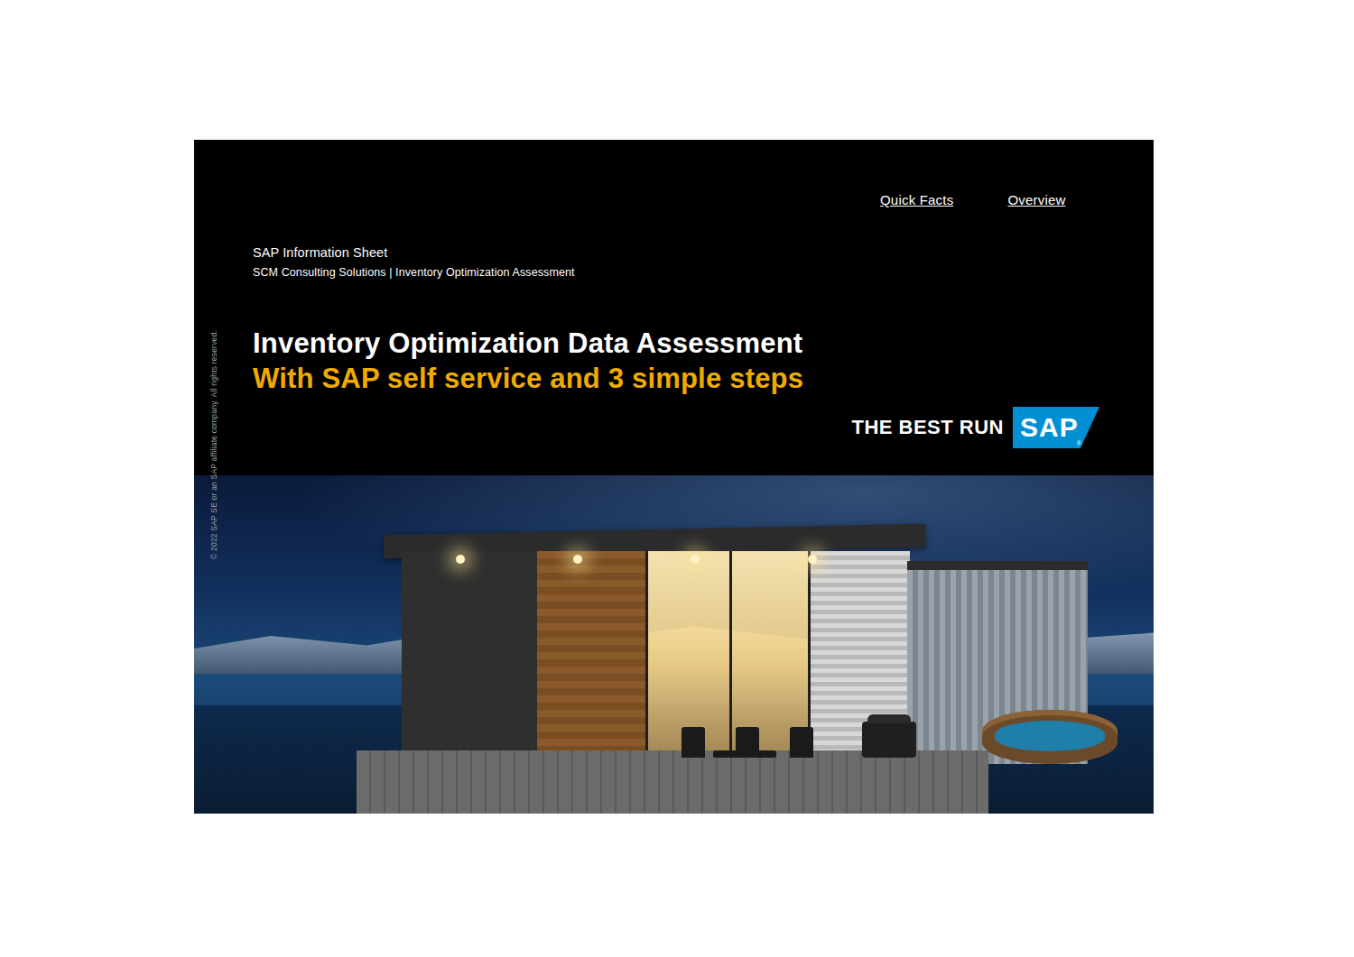Quick Facts Overview
SAP Information Sheet
SCM Consulting Solutions | Inventory Optimization Assessment
Inventory Optimization Data Assessment
With SAP self service and 3 simple steps
THE BEST RUN
SAP ®
© 2022 SAP SE or an SAP affiliate company. All rights reserved.